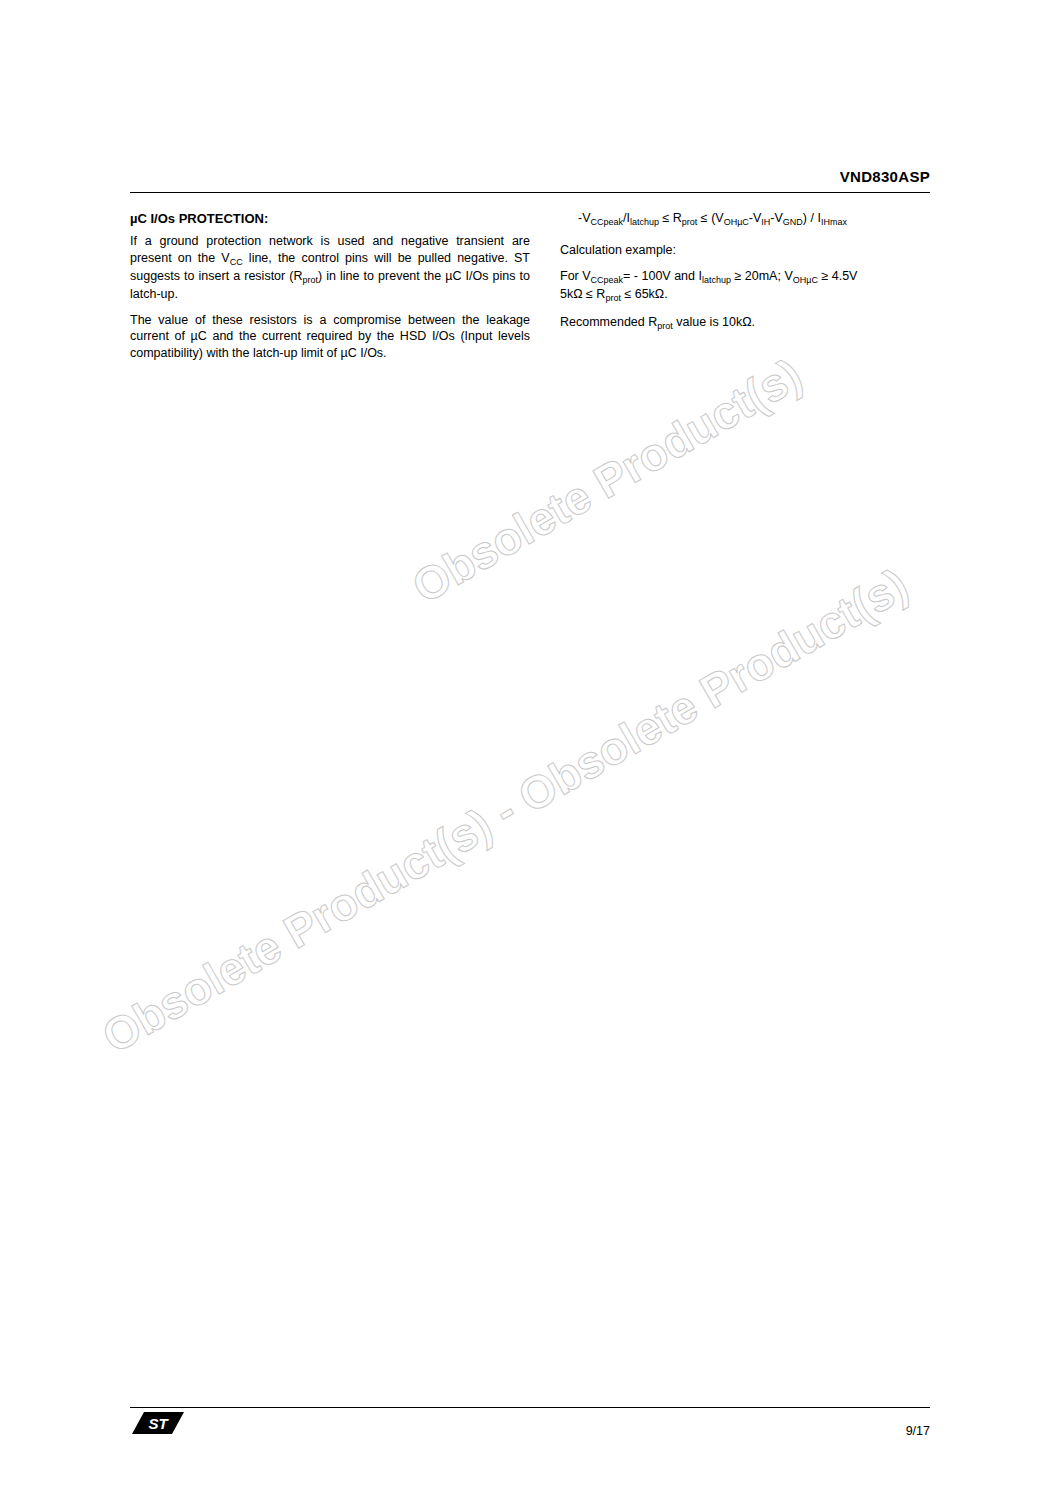VND830ASP
µC I/Os PROTECTION:
If a ground protection network is used and negative transient are present on the VCC line, the control pins will be pulled negative. ST suggests to insert a resistor (Rprot) in line to prevent the µC I/Os pins to latch-up.
The value of these resistors is a compromise between the leakage current of µC and the current required by the HSD I/Os (Input levels compatibility) with the latch-up limit of µC I/Os.
-VCCpeak/Ilatchup ≤ Rprot ≤ (VOHµC-VIH-VGND) / IIHmax
Calculation example:
For VCCpeak= - 100V and Ilatchup ≥ 20mA; VOHµC ≥ 4.5V
5kΩ ≤ Rprot ≤ 65kΩ.
Recommended Rprot value is 10kΩ.
Obsolete Product(s)
Obsolete Product(s) - Obsolete Product(s)
ST
9/17